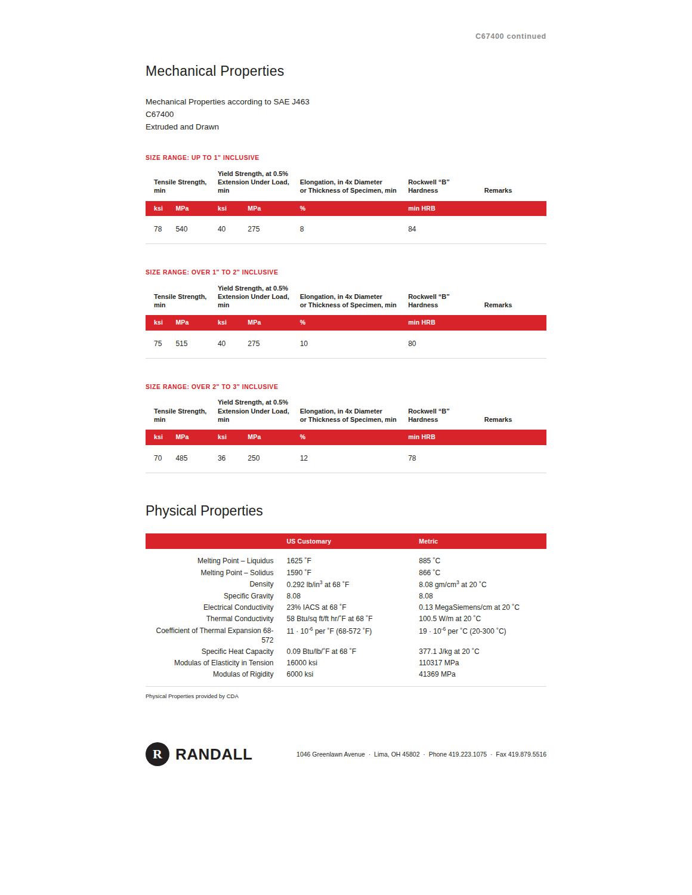C67400 continued
Mechanical Properties
Mechanical Properties according to SAE J463
C67400
Extruded and Drawn
Size Range: Up to 1" Inclusive
| Tensile Strength, min | Yield Strength, at 0.5% Extension Under Load, min | Elongation, in 4x Diameter or Thickness of Specimen, min | Rockwell “B” Hardness | Remarks |
| --- | --- | --- | --- | --- |
| ksi | MPa | ksi | MPa | % | min HRB | |
| 78 | 540 | 40 | 275 | 8 | 84 | |
Size Range: Over 1" to 2" Inclusive
| Tensile Strength, min | Yield Strength, at 0.5% Extension Under Load, min | Elongation, in 4x Diameter or Thickness of Specimen, min | Rockwell “B” Hardness | Remarks |
| --- | --- | --- | --- | --- |
| ksi | MPa | ksi | MPa | % | min HRB | |
| 75 | 515 | 40 | 275 | 10 | 80 | |
Size Range: Over 2" to 3" Inclusive
| Tensile Strength, min | Yield Strength, at 0.5% Extension Under Load, min | Elongation, in 4x Diameter or Thickness of Specimen, min | Rockwell “B” Hardness | Remarks |
| --- | --- | --- | --- | --- |
| ksi | MPa | ksi | MPa | % | min HRB | |
| 70 | 485 | 36 | 250 | 12 | 78 | |
Physical Properties
| | US Customary | Metric |
| --- | --- | --- |
| Melting Point – Liquidus | 1625 ˚F | 885 ˚C |
| Melting Point – Solidus | 1590 ˚F | 866 ˚C |
| Density | 0.292 lb/in 3 at 68 ˚F | 8.08 gm/cm 3 at 20 ˚C |
| Specific Gravity | 8.08 | 8.08 |
| Electrical Conductivity | 23% IACS at 68 ˚F | 0.13 MegaSiemens/cm at 20 ˚C |
| Thermal Conductivity | 58 Btu/sq ft/ft hr/˚F at 68 ˚F | 100.5 W/m at 20 ˚C |
| Coefficient of Thermal Expansion 68-572 | 11 · 10 -6 per ˚F (68-572 ˚F) | 19 · 10 -6 per ˚C (20-300 ˚C) |
| Specific Heat Capacity | 0.09 Btu/lb/˚F at 68 ˚F | 377.1 J/kg at 20 ˚C |
| Modulas of Elasticity in Tension | 16000 ksi | 110317 MPa |
| Modulas of Rigidity | 6000 ksi | 41369 MPa |
Physical Properties provided by CDA
R
RANDALL
1046 Greenlawn Avenue · Lima, OH 45802 · Phone 419.223.1075 · Fax 419.879.5516